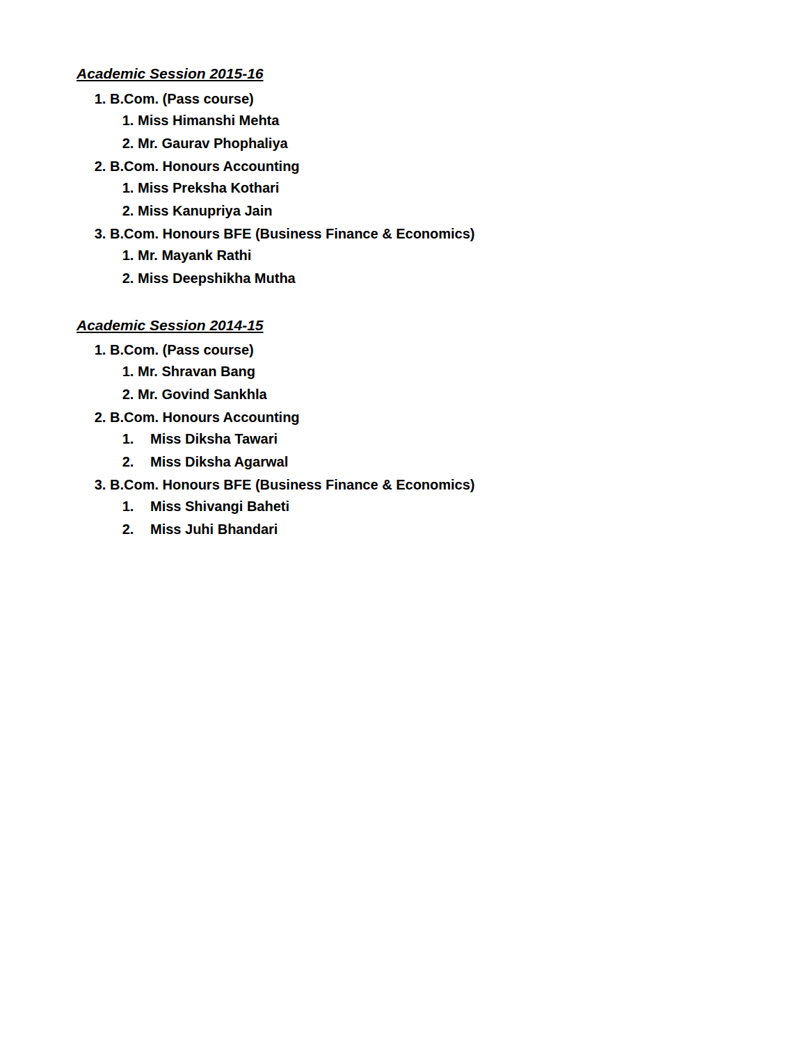Academic Session 2015-16
B.Com. (Pass course)
Miss Himanshi Mehta
Mr. Gaurav Phophaliya
B.Com. Honours Accounting
Miss Preksha Kothari
Miss Kanupriya Jain
B.Com. Honours BFE (Business Finance & Economics)
Mr. Mayank Rathi
Miss Deepshikha Mutha
Academic Session 2014-15
B.Com. (Pass course)
Mr. Shravan Bang
Mr. Govind Sankhla
B.Com. Honours Accounting
Miss Diksha Tawari
Miss Diksha Agarwal
B.Com. Honours BFE (Business Finance & Economics)
Miss Shivangi Baheti
Miss Juhi Bhandari